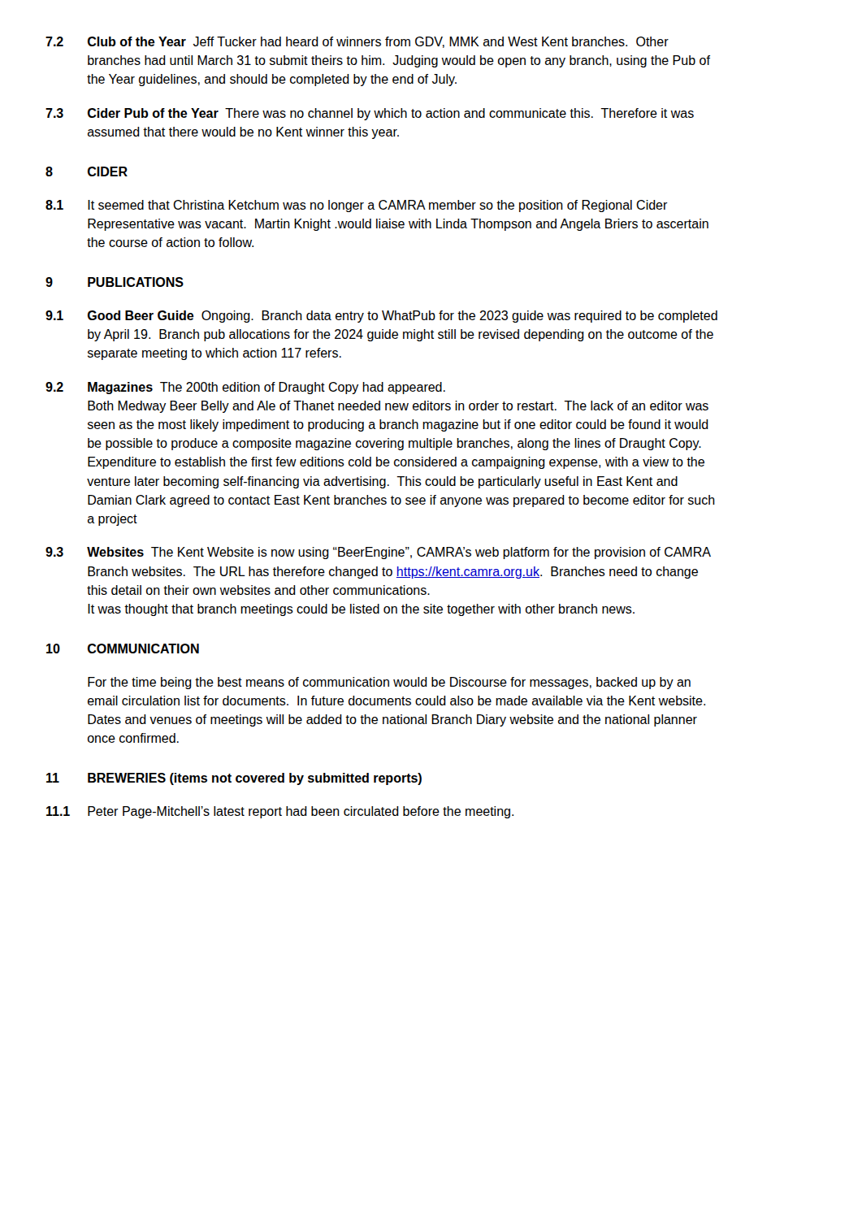7.2
Club of the Year Jeff Tucker had heard of winners from GDV, MMK and West Kent branches. Other branches had until March 31 to submit theirs to him. Judging would be open to any branch, using the Pub of the Year guidelines, and should be completed by the end of July.
7.3
Cider Pub of the Year There was no channel by which to action and communicate this. Therefore it was assumed that there would be no Kent winner this year.
8
CIDER
8.1
It seemed that Christina Ketchum was no longer a CAMRA member so the position of Regional Cider Representative was vacant. Martin Knight .would liaise with Linda Thompson and Angela Briers to ascertain the course of action to follow.
9
PUBLICATIONS
9.1
Good Beer Guide Ongoing. Branch data entry to WhatPub for the 2023 guide was required to be completed by April 19. Branch pub allocations for the 2024 guide might still be revised depending on the outcome of the separate meeting to which action 117 refers.
9.2
Magazines The 200th edition of Draught Copy had appeared.
Both Medway Beer Belly and Ale of Thanet needed new editors in order to restart. The lack of an editor was seen as the most likely impediment to producing a branch magazine but if one editor could be found it would be possible to produce a composite magazine covering multiple branches, along the lines of Draught Copy. Expenditure to establish the first few editions cold be considered a campaigning expense, with a view to the venture later becoming self-financing via advertising. This could be particularly useful in East Kent and Damian Clark agreed to contact East Kent branches to see if anyone was prepared to become editor for such a project
9.3
Websites The Kent Website is now using “BeerEngine”, CAMRA’s web platform for the provision of CAMRA Branch websites. The URL has therefore changed to https://kent.camra.org.uk. Branches need to change this detail on their own websites and other communications.
It was thought that branch meetings could be listed on the site together with other branch news.
10
COMMUNICATION
For the time being the best means of communication would be Discourse for messages, backed up by an email circulation list for documents. In future documents could also be made available via the Kent website. Dates and venues of meetings will be added to the national Branch Diary website and the national planner once confirmed.
11
BREWERIES (items not covered by submitted reports)
11.1
Peter Page-Mitchell’s latest report had been circulated before the meeting.